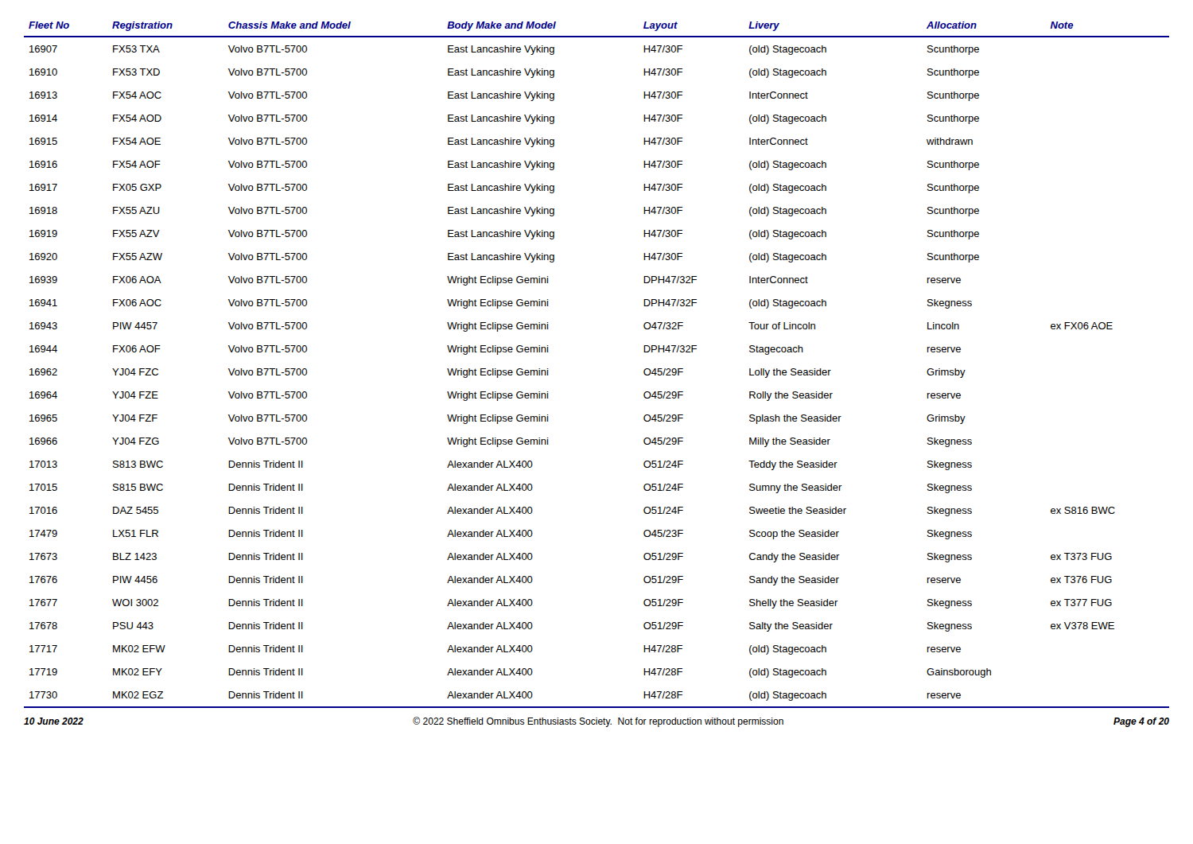| Fleet No | Registration | Chassis Make and Model | Body Make and Model | Layout | Livery | Allocation | Note |
| --- | --- | --- | --- | --- | --- | --- | --- |
| 16907 | FX53 TXA | Volvo B7TL-5700 | East Lancashire Vyking | H47/30F | (old) Stagecoach | Scunthorpe | |
| 16910 | FX53 TXD | Volvo B7TL-5700 | East Lancashire Vyking | H47/30F | (old) Stagecoach | Scunthorpe | |
| 16913 | FX54 AOC | Volvo B7TL-5700 | East Lancashire Vyking | H47/30F | InterConnect | Scunthorpe | |
| 16914 | FX54 AOD | Volvo B7TL-5700 | East Lancashire Vyking | H47/30F | (old) Stagecoach | Scunthorpe | |
| 16915 | FX54 AOE | Volvo B7TL-5700 | East Lancashire Vyking | H47/30F | InterConnect | withdrawn | |
| 16916 | FX54 AOF | Volvo B7TL-5700 | East Lancashire Vyking | H47/30F | (old) Stagecoach | Scunthorpe | |
| 16917 | FX05 GXP | Volvo B7TL-5700 | East Lancashire Vyking | H47/30F | (old) Stagecoach | Scunthorpe | |
| 16918 | FX55 AZU | Volvo B7TL-5700 | East Lancashire Vyking | H47/30F | (old) Stagecoach | Scunthorpe | |
| 16919 | FX55 AZV | Volvo B7TL-5700 | East Lancashire Vyking | H47/30F | (old) Stagecoach | Scunthorpe | |
| 16920 | FX55 AZW | Volvo B7TL-5700 | East Lancashire Vyking | H47/30F | (old) Stagecoach | Scunthorpe | |
| 16939 | FX06 AOA | Volvo B7TL-5700 | Wright Eclipse Gemini | DPH47/32F | InterConnect | reserve | |
| 16941 | FX06 AOC | Volvo B7TL-5700 | Wright Eclipse Gemini | DPH47/32F | (old) Stagecoach | Skegness | |
| 16943 | PIW 4457 | Volvo B7TL-5700 | Wright Eclipse Gemini | O47/32F | Tour of Lincoln | Lincoln | ex FX06 AOE |
| 16944 | FX06 AOF | Volvo B7TL-5700 | Wright Eclipse Gemini | DPH47/32F | Stagecoach | reserve | |
| 16962 | YJ04 FZC | Volvo B7TL-5700 | Wright Eclipse Gemini | O45/29F | Lolly the Seasider | Grimsby | |
| 16964 | YJ04 FZE | Volvo B7TL-5700 | Wright Eclipse Gemini | O45/29F | Rolly the Seasider | reserve | |
| 16965 | YJ04 FZF | Volvo B7TL-5700 | Wright Eclipse Gemini | O45/29F | Splash the Seasider | Grimsby | |
| 16966 | YJ04 FZG | Volvo B7TL-5700 | Wright Eclipse Gemini | O45/29F | Milly the Seasider | Skegness | |
| 17013 | S813 BWC | Dennis Trident II | Alexander ALX400 | O51/24F | Teddy the Seasider | Skegness | |
| 17015 | S815 BWC | Dennis Trident II | Alexander ALX400 | O51/24F | Sumny the Seasider | Skegness | |
| 17016 | DAZ 5455 | Dennis Trident II | Alexander ALX400 | O51/24F | Sweetie the Seasider | Skegness | ex S816 BWC |
| 17479 | LX51 FLR | Dennis Trident II | Alexander ALX400 | O45/23F | Scoop the Seasider | Skegness | |
| 17673 | BLZ 1423 | Dennis Trident II | Alexander ALX400 | O51/29F | Candy the Seasider | Skegness | ex T373 FUG |
| 17676 | PIW 4456 | Dennis Trident II | Alexander ALX400 | O51/29F | Sandy the Seasider | reserve | ex T376 FUG |
| 17677 | WOI 3002 | Dennis Trident II | Alexander ALX400 | O51/29F | Shelly the Seasider | Skegness | ex T377 FUG |
| 17678 | PSU 443 | Dennis Trident II | Alexander ALX400 | O51/29F | Salty the Seasider | Skegness | ex V378 EWE |
| 17717 | MK02 EFW | Dennis Trident II | Alexander ALX400 | H47/28F | (old) Stagecoach | reserve | |
| 17719 | MK02 EFY | Dennis Trident II | Alexander ALX400 | H47/28F | (old) Stagecoach | Gainsborough | |
| 17730 | MK02 EGZ | Dennis Trident II | Alexander ALX400 | H47/28F | (old) Stagecoach | reserve | |
10 June 2022
© 2022 Sheffield Omnibus Enthusiasts Society. Not for reproduction without permission
Page 4 of 20